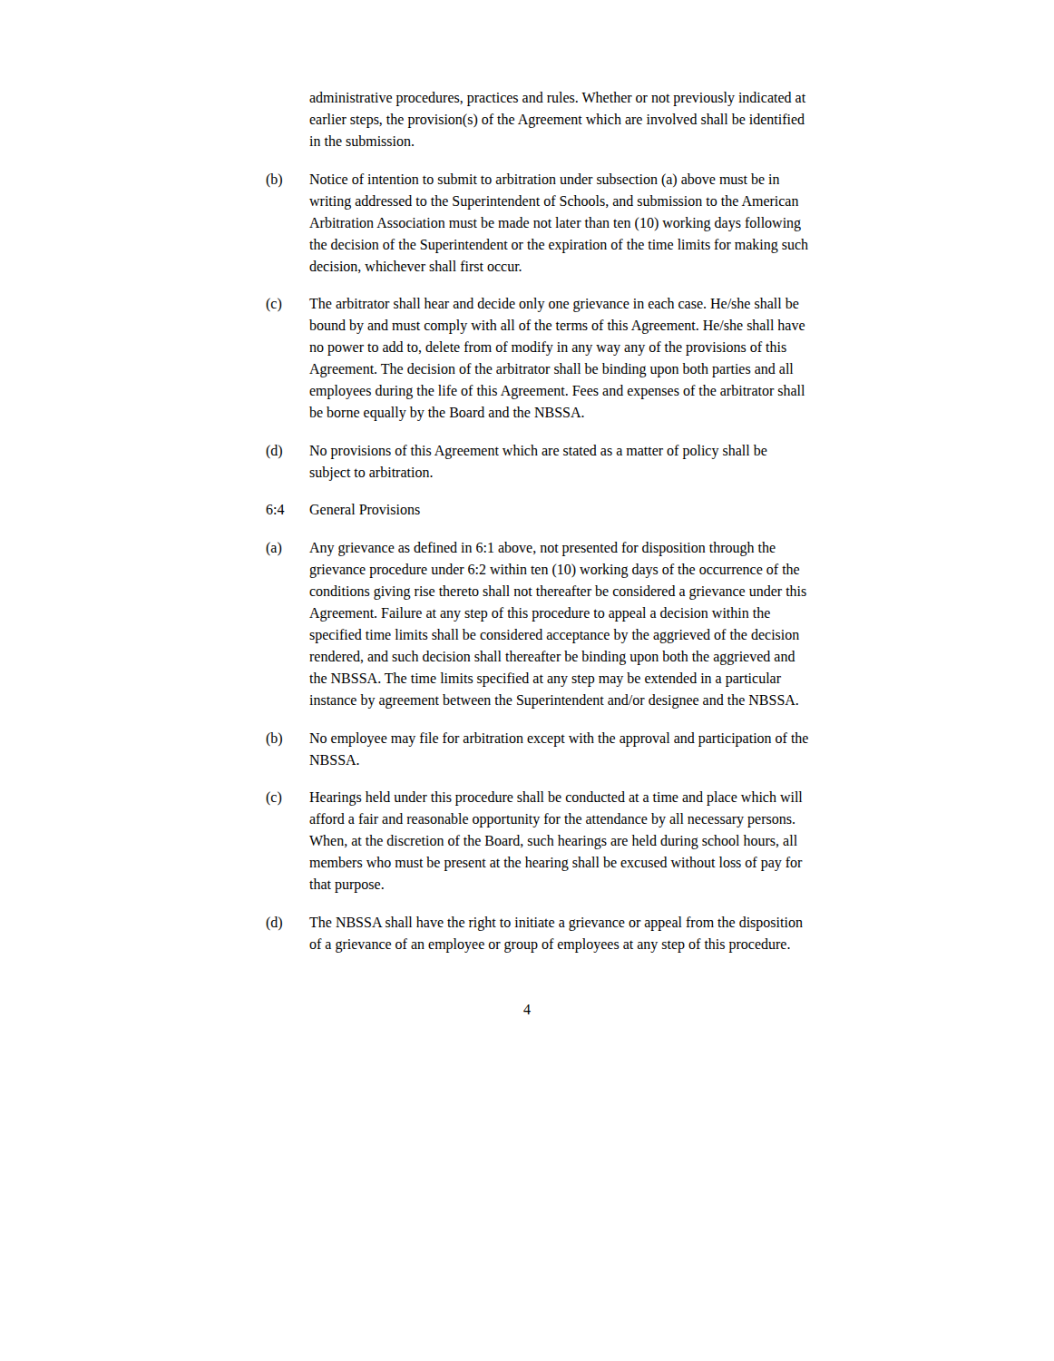administrative procedures, practices and rules. Whether or not previously indicated at earlier steps, the provision(s) of the Agreement which are involved shall be identified in the submission.
(b)
Notice of intention to submit to arbitration under subsection (a) above must be in writing addressed to the Superintendent of Schools, and submission to the American Arbitration Association must be made not later than ten (10) working days following the decision of the Superintendent or the expiration of the time limits for making such decision, whichever shall first occur.
(c)
The arbitrator shall hear and decide only one grievance in each case. He/she shall be bound by and must comply with all of the terms of this Agreement. He/she shall have no power to add to, delete from of modify in any way any of the provisions of this Agreement. The decision of the arbitrator shall be binding upon both parties and all employees during the life of this Agreement. Fees and expenses of the arbitrator shall be borne equally by the Board and the NBSSA.
(d)
No provisions of this Agreement which are stated as a matter of policy shall be subject to arbitration.
6:4
General Provisions
(a)
Any grievance as defined in 6:1 above, not presented for disposition through the grievance procedure under 6:2 within ten (10) working days of the occurrence of the conditions giving rise thereto shall not thereafter be considered a grievance under this Agreement. Failure at any step of this procedure to appeal a decision within the specified time limits shall be considered acceptance by the aggrieved of the decision rendered, and such decision shall thereafter be binding upon both the aggrieved and the NBSSA. The time limits specified at any step may be extended in a particular instance by agreement between the Superintendent and/or designee and the NBSSA.
(b)
No employee may file for arbitration except with the approval and participation of the NBSSA.
(c)
Hearings held under this procedure shall be conducted at a time and place which will afford a fair and reasonable opportunity for the attendance by all necessary persons. When, at the discretion of the Board, such hearings are held during school hours, all members who must be present at the hearing shall be excused without loss of pay for that purpose.
(d)
The NBSSA shall have the right to initiate a grievance or appeal from the disposition of a grievance of an employee or group of employees at any step of this procedure.
4